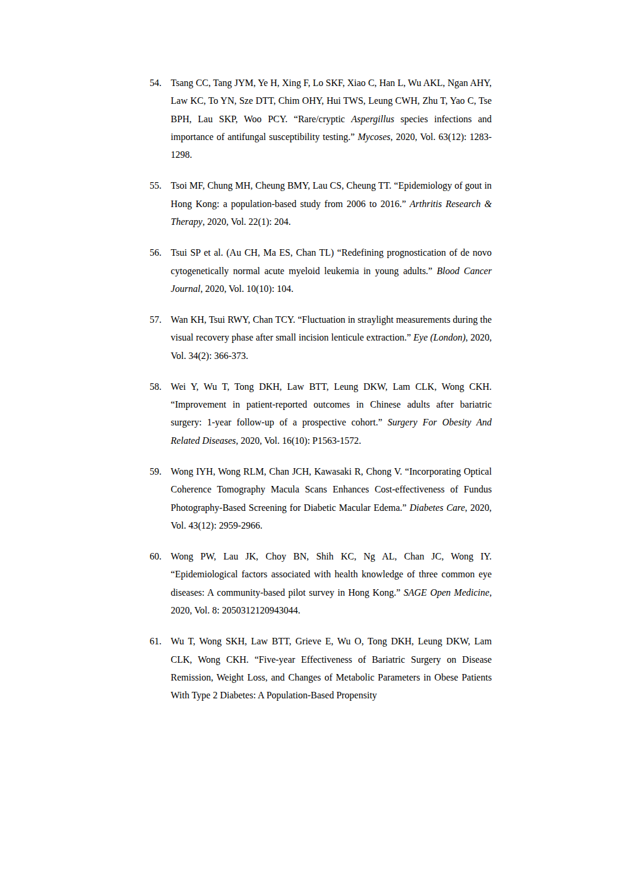Tsang CC, Tang JYM, Ye H, Xing F, Lo SKF, Xiao C, Han L, Wu AKL, Ngan AHY, Law KC, To YN, Sze DTT, Chim OHY, Hui TWS, Leung CWH, Zhu T, Yao C, Tse BPH, Lau SKP, Woo PCY. “Rare/cryptic Aspergillus species infections and importance of antifungal susceptibility testing.” Mycoses, 2020, Vol. 63(12): 1283-1298.
Tsoi MF, Chung MH, Cheung BMY, Lau CS, Cheung TT. “Epidemiology of gout in Hong Kong: a population-based study from 2006 to 2016.” Arthritis Research & Therapy, 2020, Vol. 22(1): 204.
Tsui SP et al. (Au CH, Ma ES, Chan TL) “Redefining prognostication of de novo cytogenetically normal acute myeloid leukemia in young adults.” Blood Cancer Journal, 2020, Vol. 10(10): 104.
Wan KH, Tsui RWY, Chan TCY. “Fluctuation in straylight measurements during the visual recovery phase after small incision lenticule extraction.” Eye (London), 2020, Vol. 34(2): 366-373.
Wei Y, Wu T, Tong DKH, Law BTT, Leung DKW, Lam CLK, Wong CKH. “Improvement in patient-reported outcomes in Chinese adults after bariatric surgery: 1-year follow-up of a prospective cohort.” Surgery For Obesity And Related Diseases, 2020, Vol. 16(10): P1563-1572.
Wong IYH, Wong RLM, Chan JCH, Kawasaki R, Chong V. “Incorporating Optical Coherence Tomography Macula Scans Enhances Cost-effectiveness of Fundus Photography-Based Screening for Diabetic Macular Edema.” Diabetes Care, 2020, Vol. 43(12): 2959-2966.
Wong PW, Lau JK, Choy BN, Shih KC, Ng AL, Chan JC, Wong IY. “Epidemiological factors associated with health knowledge of three common eye diseases: A community-based pilot survey in Hong Kong.” SAGE Open Medicine, 2020, Vol. 8: 2050312120943044.
Wu T, Wong SKH, Law BTT, Grieve E, Wu O, Tong DKH, Leung DKW, Lam CLK, Wong CKH. “Five-year Effectiveness of Bariatric Surgery on Disease Remission, Weight Loss, and Changes of Metabolic Parameters in Obese Patients With Type 2 Diabetes: A Population-Based Propensity